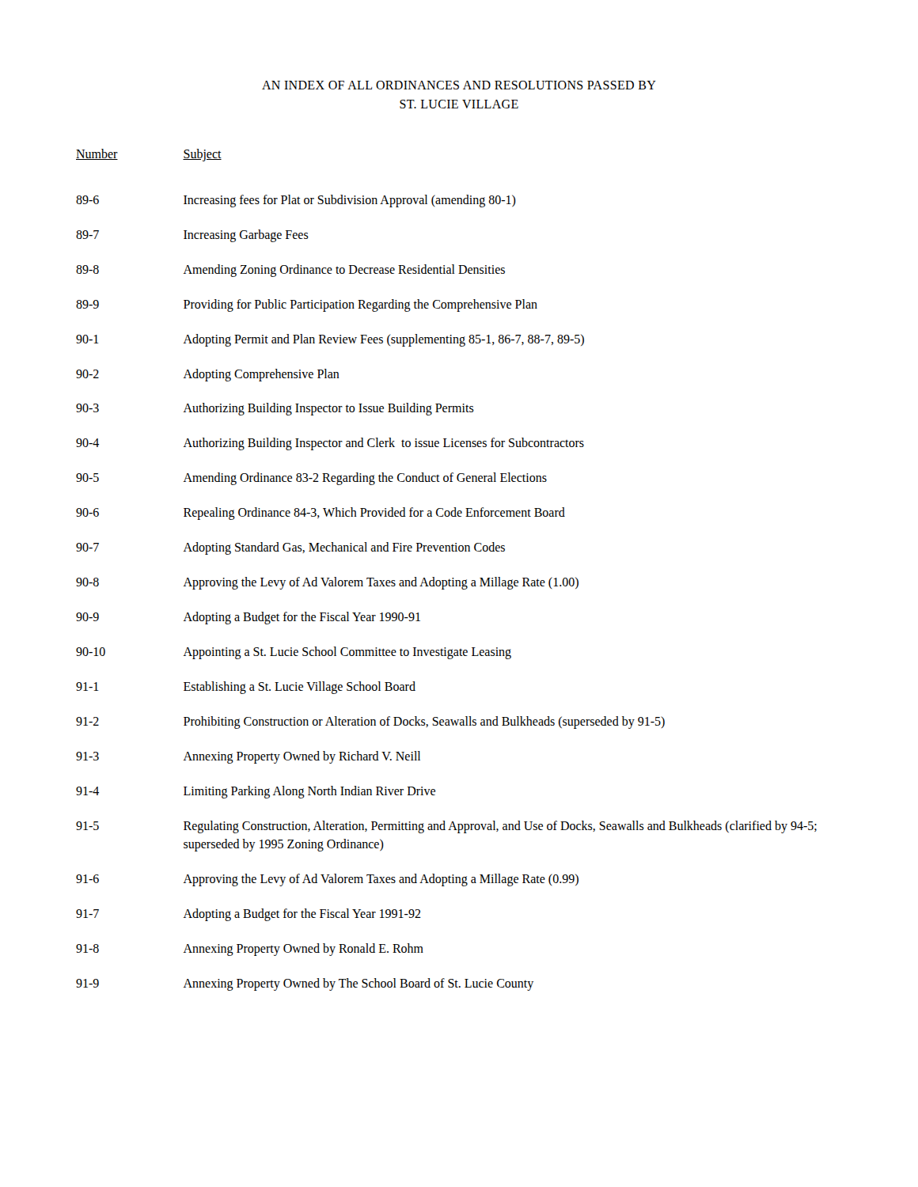An Index of All Ordinances and Resolutions Passed by
St. Lucie Village
| Number | Subject |
| --- | --- |
| 89-6 | Increasing fees for Plat or Subdivision Approval (amending 80-1) |
| 89-7 | Increasing Garbage Fees |
| 89-8 | Amending Zoning Ordinance to Decrease Residential Densities |
| 89-9 | Providing for Public Participation Regarding the Comprehensive Plan |
| 90-1 | Adopting Permit and Plan Review Fees (supplementing 85-1, 86-7, 88-7, 89-5) |
| 90-2 | Adopting Comprehensive Plan |
| 90-3 | Authorizing Building Inspector to Issue Building Permits |
| 90-4 | Authorizing Building Inspector and Clerk to issue Licenses for Subcontractors |
| 90-5 | Amending Ordinance 83-2 Regarding the Conduct of General Elections |
| 90-6 | Repealing Ordinance 84-3, Which Provided for a Code Enforcement Board |
| 90-7 | Adopting Standard Gas, Mechanical and Fire Prevention Codes |
| 90-8 | Approving the Levy of Ad Valorem Taxes and Adopting a Millage Rate (1.00) |
| 90-9 | Adopting a Budget for the Fiscal Year 1990-91 |
| 90-10 | Appointing a St. Lucie School Committee to Investigate Leasing |
| 91-1 | Establishing a St. Lucie Village School Board |
| 91-2 | Prohibiting Construction or Alteration of Docks, Seawalls and Bulkheads (superseded by 91-5) |
| 91-3 | Annexing Property Owned by Richard V. Neill |
| 91-4 | Limiting Parking Along North Indian River Drive |
| 91-5 | Regulating Construction, Alteration, Permitting and Approval, and Use of Docks, Seawalls and Bulkheads (clarified by 94-5; superseded by 1995 Zoning Ordinance) |
| 91-6 | Approving the Levy of Ad Valorem Taxes and Adopting a Millage Rate (0.99) |
| 91-7 | Adopting a Budget for the Fiscal Year 1991-92 |
| 91-8 | Annexing Property Owned by Ronald E. Rohm |
| 91-9 | Annexing Property Owned by The School Board of St. Lucie County |